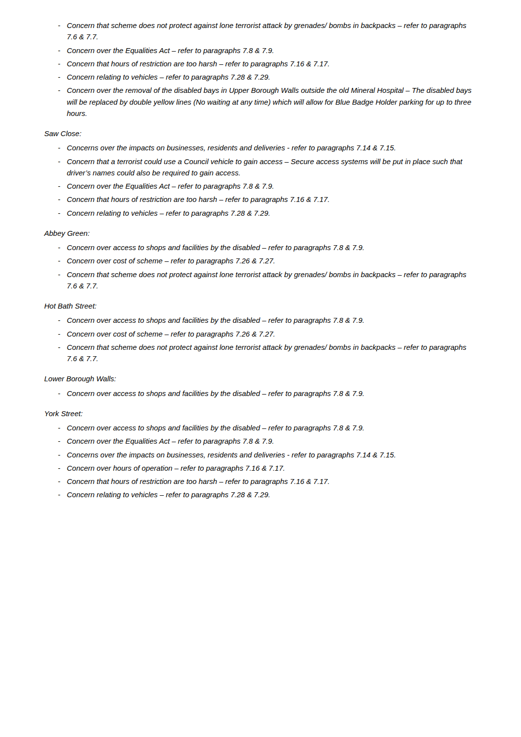Concern that scheme does not protect against lone terrorist attack by grenades/ bombs in backpacks – refer to paragraphs 7.6 & 7.7.
Concern over the Equalities Act – refer to paragraphs 7.8 & 7.9.
Concern that hours of restriction are too harsh – refer to paragraphs 7.16 & 7.17.
Concern relating to vehicles – refer to paragraphs 7.28 & 7.29.
Concern over the removal of the disabled bays in Upper Borough Walls outside the old Mineral Hospital – The disabled bays will be replaced by double yellow lines (No waiting at any time) which will allow for Blue Badge Holder parking for up to three hours.
Saw Close:
Concerns over the impacts on businesses, residents and deliveries - refer to paragraphs 7.14 & 7.15.
Concern that a terrorist could use a Council vehicle to gain access – Secure access systems will be put in place such that driver’s names could also be required to gain access.
Concern over the Equalities Act – refer to paragraphs 7.8 & 7.9.
Concern that hours of restriction are too harsh – refer to paragraphs 7.16 & 7.17.
Concern relating to vehicles – refer to paragraphs 7.28 & 7.29.
Abbey Green:
Concern over access to shops and facilities by the disabled – refer to paragraphs 7.8 & 7.9.
Concern over cost of scheme – refer to paragraphs 7.26 & 7.27.
Concern that scheme does not protect against lone terrorist attack by grenades/ bombs in backpacks – refer to paragraphs 7.6 & 7.7.
Hot Bath Street:
Concern over access to shops and facilities by the disabled – refer to paragraphs 7.8 & 7.9.
Concern over cost of scheme – refer to paragraphs 7.26 & 7.27.
Concern that scheme does not protect against lone terrorist attack by grenades/ bombs in backpacks – refer to paragraphs 7.6 & 7.7.
Lower Borough Walls:
Concern over access to shops and facilities by the disabled – refer to paragraphs 7.8 & 7.9.
York Street:
Concern over access to shops and facilities by the disabled – refer to paragraphs 7.8 & 7.9.
Concern over the Equalities Act – refer to paragraphs 7.8 & 7.9.
Concerns over the impacts on businesses, residents and deliveries - refer to paragraphs 7.14 & 7.15.
Concern over hours of operation – refer to paragraphs 7.16 & 7.17.
Concern that hours of restriction are too harsh – refer to paragraphs 7.16 & 7.17.
Concern relating to vehicles – refer to paragraphs 7.28 & 7.29.